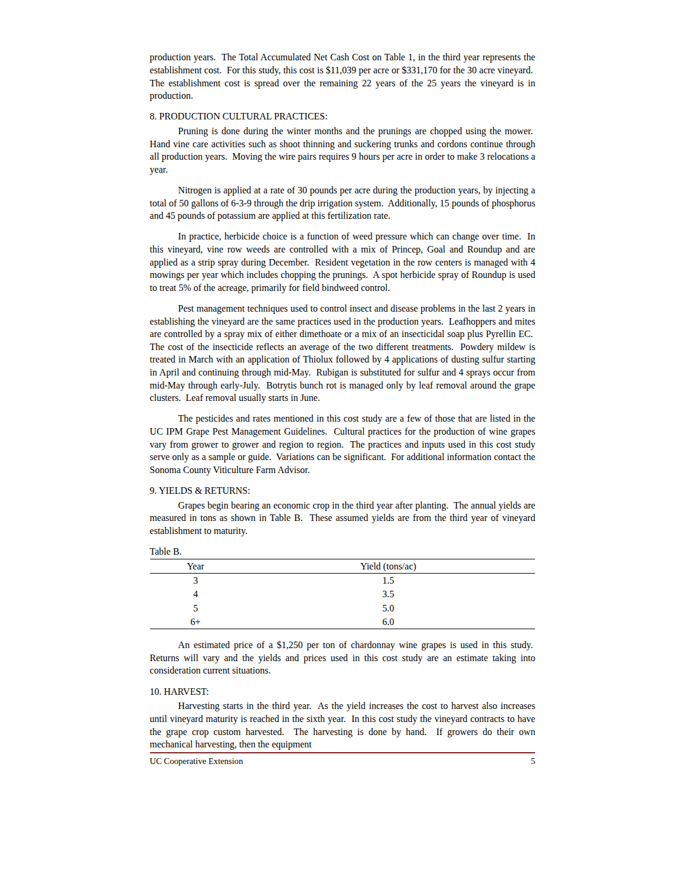production years. The Total Accumulated Net Cash Cost on Table 1, in the third year represents the establishment cost. For this study, this cost is $11,039 per acre or $331,170 for the 30 acre vineyard. The establishment cost is spread over the remaining 22 years of the 25 years the vineyard is in production.
8. PRODUCTION CULTURAL PRACTICES:
Pruning is done during the winter months and the prunings are chopped using the mower. Hand vine care activities such as shoot thinning and suckering trunks and cordons continue through all production years. Moving the wire pairs requires 9 hours per acre in order to make 3 relocations a year.
Nitrogen is applied at a rate of 30 pounds per acre during the production years, by injecting a total of 50 gallons of 6-3-9 through the drip irrigation system. Additionally, 15 pounds of phosphorus and 45 pounds of potassium are applied at this fertilization rate.
In practice, herbicide choice is a function of weed pressure which can change over time. In this vineyard, vine row weeds are controlled with a mix of Princep, Goal and Roundup and are applied as a strip spray during December. Resident vegetation in the row centers is managed with 4 mowings per year which includes chopping the prunings. A spot herbicide spray of Roundup is used to treat 5% of the acreage, primarily for field bindweed control.
Pest management techniques used to control insect and disease problems in the last 2 years in establishing the vineyard are the same practices used in the production years. Leafhoppers and mites are controlled by a spray mix of either dimethoate or a mix of an insecticidal soap plus Pyrellin EC. The cost of the insecticide reflects an average of the two different treatments. Powdery mildew is treated in March with an application of Thiolux followed by 4 applications of dusting sulfur starting in April and continuing through mid-May. Rubigan is substituted for sulfur and 4 sprays occur from mid-May through early-July. Botrytis bunch rot is managed only by leaf removal around the grape clusters. Leaf removal usually starts in June.
The pesticides and rates mentioned in this cost study are a few of those that are listed in the UC IPM Grape Pest Management Guidelines. Cultural practices for the production of wine grapes vary from grower to grower and region to region. The practices and inputs used in this cost study serve only as a sample or guide. Variations can be significant. For additional information contact the Sonoma County Viticulture Farm Advisor.
9. YIELDS & RETURNS:
Grapes begin bearing an economic crop in the third year after planting. The annual yields are measured in tons as shown in Table B. These assumed yields are from the third year of vineyard establishment to maturity.
Table B.
| Year | Yield (tons/ac) |
| --- | --- |
| 3 | 1.5 |
| 4 | 3.5 |
| 5 | 5.0 |
| 6+ | 6.0 |
An estimated price of a $1,250 per ton of chardonnay wine grapes is used in this study. Returns will vary and the yields and prices used in this cost study are an estimate taking into consideration current situations.
10. HARVEST:
Harvesting starts in the third year. As the yield increases the cost to harvest also increases until vineyard maturity is reached in the sixth year. In this cost study the vineyard contracts to have the grape crop custom harvested. The harvesting is done by hand. If growers do their own mechanical harvesting, then the equipment
UC Cooperative Extension 5